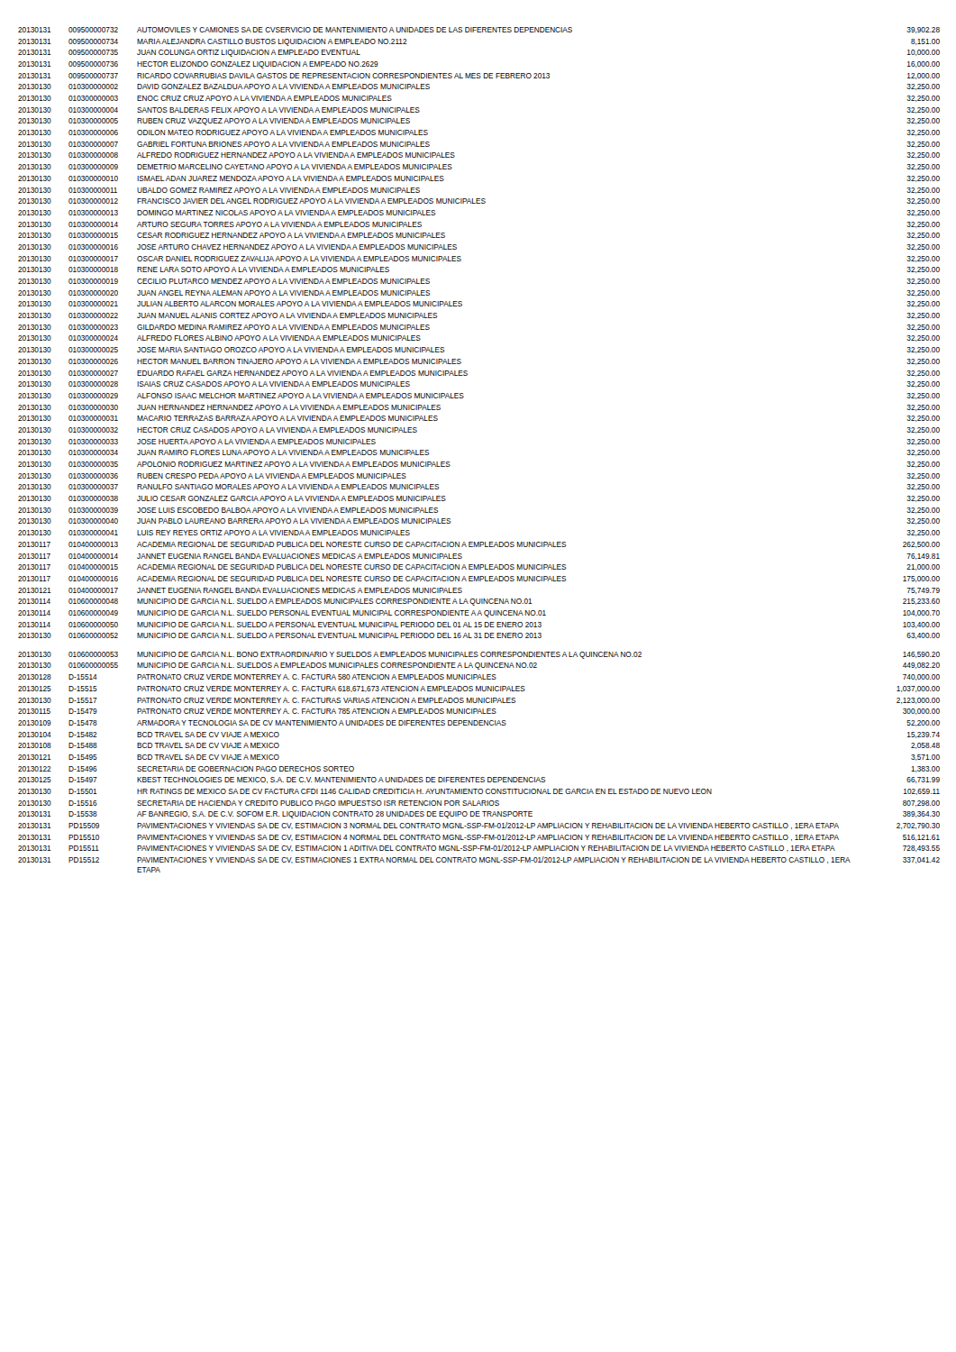| 20130131 | 009500000732 | AUTOMOVILES Y CAMIONES SA DE CVSERVICIO DE MANTENIMIENTO A UNIDADES DE LAS DIFERENTES DEPENDENCIAS | 39,902.28 |
| 20130131 | 009500000734 | MARIA ALEJANDRA CASTILLO BUSTOS LIQUIDACION A EMPLEADO NO.2112 | 8,151.00 |
| 20130131 | 009500000735 | JUAN COLUNGA ORTIZ LIQUIDACION A EMPLEADO EVENTUAL | 10,000.00 |
| 20130131 | 009500000736 | HECTOR ELIZONDO GONZALEZ LIQUIDACION A EMPEADO NO.2629 | 16,000.00 |
| 20130131 | 009500000737 | RICARDO COVARRUBIAS DAVILA GASTOS DE REPRESENTACION CORRESPONDIENTES AL MES DE FEBRERO 2013 | 12,000.00 |
| 20130130 | 010300000002 | DAVID GONZALEZ BAZALDUA APOYO A LA VIVIENDA A EMPLEADOS MUNICIPALES | 32,250.00 |
| 20130130 | 010300000003 | ENOC CRUZ CRUZ APOYO A LA VIVIENDA A EMPLEADOS MUNICIPALES | 32,250.00 |
| 20130130 | 010300000004 | SANTOS BALDERAS FELIX APOYO A LA VIVIENDA A EMPLEADOS MUNICIPALES | 32,250.00 |
| 20130130 | 010300000005 | RUBEN CRUZ VAZQUEZ APOYO A LA VIVIENDA A EMPLEADOS MUNICIPALES | 32,250.00 |
| 20130130 | 010300000006 | ODILON MATEO RODRIGUEZ APOYO A LA VIVIENDA A EMPLEADOS MUNICIPALES | 32,250.00 |
| 20130130 | 010300000007 | GABRIEL FORTUNA BRIONES APOYO A LA VIVIENDA A EMPLEADOS MUNICIPALES | 32,250.00 |
| 20130130 | 010300000008 | ALFREDO RODRIGUEZ HERNANDEZ APOYO A LA VIVIENDA A EMPLEADOS MUNICIPALES | 32,250.00 |
| 20130130 | 010300000009 | DEMETRIO MARCELINO CAYETANO APOYO A LA VIVIENDA A EMPLEADOS MUNICIPALES | 32,250.00 |
| 20130130 | 010300000010 | ISMAEL ADAN JUAREZ MENDOZA APOYO A LA VIVIENDA A EMPLEADOS MUNICIPALES | 32,250.00 |
| 20130130 | 010300000011 | UBALDO GOMEZ RAMIREZ APOYO A LA VIVIENDA A EMPLEADOS MUNICIPALES | 32,250.00 |
| 20130130 | 010300000012 | FRANCISCO JAVIER DEL ANGEL RODRIGUEZ APOYO A LA VIVIENDA A EMPLEADOS MUNICIPALES | 32,250.00 |
| 20130130 | 010300000013 | DOMINGO MARTINEZ NICOLAS APOYO A LA VIVIENDA A EMPLEADOS MUNICIPALES | 32,250.00 |
| 20130130 | 010300000014 | ARTURO SEGURA TORRES APOYO A LA VIVIENDA A EMPLEADOS MUNICIPALES | 32,250.00 |
| 20130130 | 010300000015 | CESAR RODRIGUEZ HERNANDEZ APOYO A LA VIVIENDA A EMPLEADOS MUNICIPALES | 32,250.00 |
| 20130130 | 010300000016 | JOSE ARTURO CHAVEZ HERNANDEZ APOYO A LA VIVIENDA A EMPLEADOS MUNICIPALES | 32,250.00 |
| 20130130 | 010300000017 | OSCAR DANIEL RODRIGUEZ ZAVALIJA APOYO A LA VIVIENDA A EMPLEADOS MUNICIPALES | 32,250.00 |
| 20130130 | 010300000018 | RENE LARA SOTO APOYO A LA VIVIENDA A EMPLEADOS MUNICIPALES | 32,250.00 |
| 20130130 | 010300000019 | CECILIO PLUTARCO MENDEZ APOYO A LA VIVIENDA A EMPLEADOS MUNICIPALES | 32,250.00 |
| 20130130 | 010300000020 | JUAN ANGEL REYNA ALEMAN APOYO A LA VIVIENDA A EMPLEADOS MUNICIPALES | 32,250.00 |
| 20130130 | 010300000021 | JULIAN ALBERTO ALARCON MORALES APOYO A LA VIVIENDA A EMPLEADOS MUNICIPALES | 32,250.00 |
| 20130130 | 010300000022 | JUAN MANUEL ALANIS CORTEZ APOYO A LA VIVIENDA A EMPLEADOS MUNICIPALES | 32,250.00 |
| 20130130 | 010300000023 | GILDARDO MEDINA RAMIREZ APOYO A LA VIVIENDA A EMPLEADOS MUNICIPALES | 32,250.00 |
| 20130130 | 010300000024 | ALFREDO FLORES ALBINO APOYO A LA VIVIENDA A EMPLEADOS MUNICIPALES | 32,250.00 |
| 20130130 | 010300000025 | JOSE MARIA SANTIAGO OROZCO APOYO A LA VIVIENDA A EMPLEADOS MUNICIPALES | 32,250.00 |
| 20130130 | 010300000026 | HECTOR MANUEL BARRON TINAJERO APOYO A LA VIVIENDA A EMPLEADOS MUNICIPALES | 32,250.00 |
| 20130130 | 010300000027 | EDUARDO RAFAEL GARZA HERNANDEZ APOYO A LA VIVIENDA A EMPLEADOS MUNICIPALES | 32,250.00 |
| 20130130 | 010300000028 | ISAIAS CRUZ CASADOS APOYO A LA VIVIENDA A EMPLEADOS MUNICIPALES | 32,250.00 |
| 20130130 | 010300000029 | ALFONSO ISAAC MELCHOR MARTINEZ APOYO A LA VIVIENDA A EMPLEADOS MUNICIPALES | 32,250.00 |
| 20130130 | 010300000030 | JUAN HERNANDEZ HERNANDEZ APOYO A LA VIVIENDA A EMPLEADOS MUNICIPALES | 32,250.00 |
| 20130130 | 010300000031 | MACARIO TERRAZAS BARRAZA APOYO A LA VIVIENDA A EMPLEADOS MUNICIPALES | 32,250.00 |
| 20130130 | 010300000032 | HECTOR CRUZ CASADOS APOYO A LA VIVIENDA A EMPLEADOS MUNICIPALES | 32,250.00 |
| 20130130 | 010300000033 | JOSE HUERTA APOYO A LA VIVIENDA A EMPLEADOS MUNICIPALES | 32,250.00 |
| 20130130 | 010300000034 | JUAN RAMIRO FLORES LUNA APOYO A LA VIVIENDA A EMPLEADOS MUNICIPALES | 32,250.00 |
| 20130130 | 010300000035 | APOLONIO RODRIGUEZ MARTINEZ APOYO A LA VIVIENDA A EMPLEADOS MUNICIPALES | 32,250.00 |
| 20130130 | 010300000036 | RUBEN CRESPO PEDA APOYO A LA VIVIENDA A EMPLEADOS MUNICIPALES | 32,250.00 |
| 20130130 | 010300000037 | RANULFO SANTIAGO MORALES APOYO A LA VIVIENDA A EMPLEADOS MUNICIPALES | 32,250.00 |
| 20130130 | 010300000038 | JULIO CESAR GONZALEZ GARCIA APOYO A LA VIVIENDA A EMPLEADOS MUNICIPALES | 32,250.00 |
| 20130130 | 010300000039 | JOSE LUIS ESCOBEDO BALBOA APOYO A LA VIVIENDA A EMPLEADOS MUNICIPALES | 32,250.00 |
| 20130130 | 010300000040 | JUAN PABLO LAUREANO BARRERA APOYO A LA VIVIENDA A EMPLEADOS MUNICIPALES | 32,250.00 |
| 20130130 | 010300000041 | LUIS REY REYES ORTIZ APOYO A LA VIVIENDA A EMPLEADOS MUNICIPALES | 32,250.00 |
| 20130117 | 010400000013 | ACADEMIA REGIONAL DE SEGURIDAD PUBLICA DEL NORESTE CURSO DE CAPACITACION A EMPLEADOS MUNICIPALES | 262,500.00 |
| 20130117 | 010400000014 | JANNET EUGENIA RANGEL BANDA EVALUACIONES MEDICAS A EMPLEADOS MUNICIPALES | 76,149.81 |
| 20130117 | 010400000015 | ACADEMIA REGIONAL DE SEGURIDAD PUBLICA DEL NORESTE CURSO DE CAPACITACION A EMPLEADOS MUNICIPALES | 21,000.00 |
| 20130117 | 010400000016 | ACADEMIA REGIONAL DE SEGURIDAD PUBLICA DEL NORESTE CURSO DE CAPACITACION A EMPLEADOS MUNICIPALES | 175,000.00 |
| 20130121 | 010400000017 | JANNET EUGENIA RANGEL BANDA EVALUACIONES MEDICAS A EMPLEADOS MUNICIPALES | 75,749.79 |
| 20130114 | 010600000048 | MUNICIPIO DE GARCIA N.L. SUELDO A EMPLEADOS MUNICIPALES CORRESPONDIENTE A LA QUINCENA NO.01 | 215,233.60 |
| 20130114 | 010600000049 | MUNICIPIO DE GARCIA N.L. SUELDO PERSONAL EVENTUAL MUNICIPAL CORRESPONDIENTE A A QUINCENA NO.01 | 104,000.70 |
| 20130114 | 010600000050 | MUNICIPIO DE GARCIA N.L. SUELDO A PERSONAL EVENTUAL MUNICIPAL PERIODO DEL 01 AL 15 DE ENERO 2013 | 103,400.00 |
| 20130130 | 010600000052 | MUNICIPIO DE GARCIA N.L. SUELDO A PERSONAL EVENTUAL MUNICIPAL PERIODO DEL 16 AL 31 DE ENERO 2013 | 63,400.00 |
| 20130130 | 010600000053 | MUNICIPIO DE GARCIA N.L. BONO EXTRAORDINARIO Y SUELDOS A EMPLEADOS MUNICIPALES CORRESPONDIENTES A LA QUINCENA NO.02 | 146,590.20 |
| 20130130 | 010600000055 | MUNICIPIO DE GARCIA N.L. SUELDOS A EMPLEADOS MUNICIPALES CORRESPONDIENTE A LA QUINCENA NO.02 | 449,082.20 |
| 20130128 | D-15514 | PATRONATO CRUZ VERDE MONTERREY A. C. FACTURA 580 ATENCION A EMPLEADOS MUNICIPALES | 740,000.00 |
| 20130125 | D-15515 | PATRONATO CRUZ VERDE MONTERREY A. C. FACTURA 618,671,673 ATENCION A EMPLEADOS MUNICIPALES | 1,037,000.00 |
| 20130130 | D-15517 | PATRONATO CRUZ VERDE MONTERREY A. C. FACTURAS VARIAS ATENCION A EMPLEADOS MUNICIPALES | 2,123,000.00 |
| 20130115 | D-15479 | PATRONATO CRUZ VERDE MONTERREY A. C. FACTURA 785 ATENCION A EMPLEADOS MUNICIPALES | 300,000.00 |
| 20130109 | D-15478 | ARMADORA Y TECNOLOGIA SA DE CV MANTENIMIENTO A UNIDADES DE DIFERENTES DEPENDENCIAS | 52,200.00 |
| 20130104 | D-15482 | BCD TRAVEL SA DE CV VIAJE A MEXICO | 15,239.74 |
| 20130108 | D-15488 | BCD TRAVEL SA DE CV VIAJE A MEXICO | 2,058.48 |
| 20130121 | D-15495 | BCD TRAVEL SA DE CV VIAJE A MEXICO | 3,571.00 |
| 20130122 | D-15496 | SECRETARIA DE GOBERNACION PAGO DERECHOS SORTEO | 1,383.00 |
| 20130125 | D-15497 | KBEST TECHNOLOGIES DE MEXICO, S.A. DE C.V. MANTENIMIENTO A UNIDADES DE DIFERENTES DEPENDENCIAS | 66,731.99 |
| 20130130 | D-15501 | HR RATINGS DE MEXICO SA DE CV FACTURA CFDI 1146 CALIDAD CREDITICIA H. AYUNTAMIENTO CONSTITUCIONAL DE GARCIA EN EL ESTADO DE NUEVO LEON | 102,659.11 |
| 20130130 | D-15516 | SECRETARIA DE HACIENDA Y CREDITO PUBLICO PAGO IMPUESTSO ISR RETENCION POR SALARIOS | 807,298.00 |
| 20130131 | D-15538 | AF BANREGIO, S.A. DE C.V. SOFOM E.R. LIQUIDACION CONTRATO 28 UNIDADES DE EQUIPO DE TRANSPORTE | 389,364.30 |
| 20130131 | PD15509 | PAVIMENTACIONES Y VIVIENDAS SA DE CV, ESTIMACION 3 NORMAL DEL CONTRATO MGNL-SSP-FM-01/2012-LP AMPLIACION Y REHABILITACION DE LA VIVIENDA HEBERTO CASTILLO , 1ERA ETAPA | 2,702,790.30 |
| 20130131 | PD15510 | PAVIMENTACIONES Y VIVIENDAS SA DE CV, ESTIMACION 4 NORMAL DEL CONTRATO MGNL-SSP-FM-01/2012-LP AMPLIACION Y REHABILITACION DE LA VIVIENDA HEBERTO CASTILLO , 1ERA ETAPA | 516,121.61 |
| 20130131 | PD15511 | PAVIMENTACIONES Y VIVIENDAS SA DE CV, ESTIMACION 1 ADITIVA DEL CONTRATO MGNL-SSP-FM-01/2012-LP AMPLIACION Y REHABILITACION DE LA VIVIENDA HEBERTO CASTILLO , 1ERA ETAPA | 728,493.55 |
| 20130131 | PD15512 | PAVIMENTACIONES Y VIVIENDAS SA DE CV, ESTIMACIONES 1 EXTRA NORMAL DEL CONTRATO MGNL-SSP-FM-01/2012-LP AMPLIACION Y REHABILITACION DE LA VIVIENDA HEBERTO CASTILLO , 1ERA ETAPA | 337,041.42 |